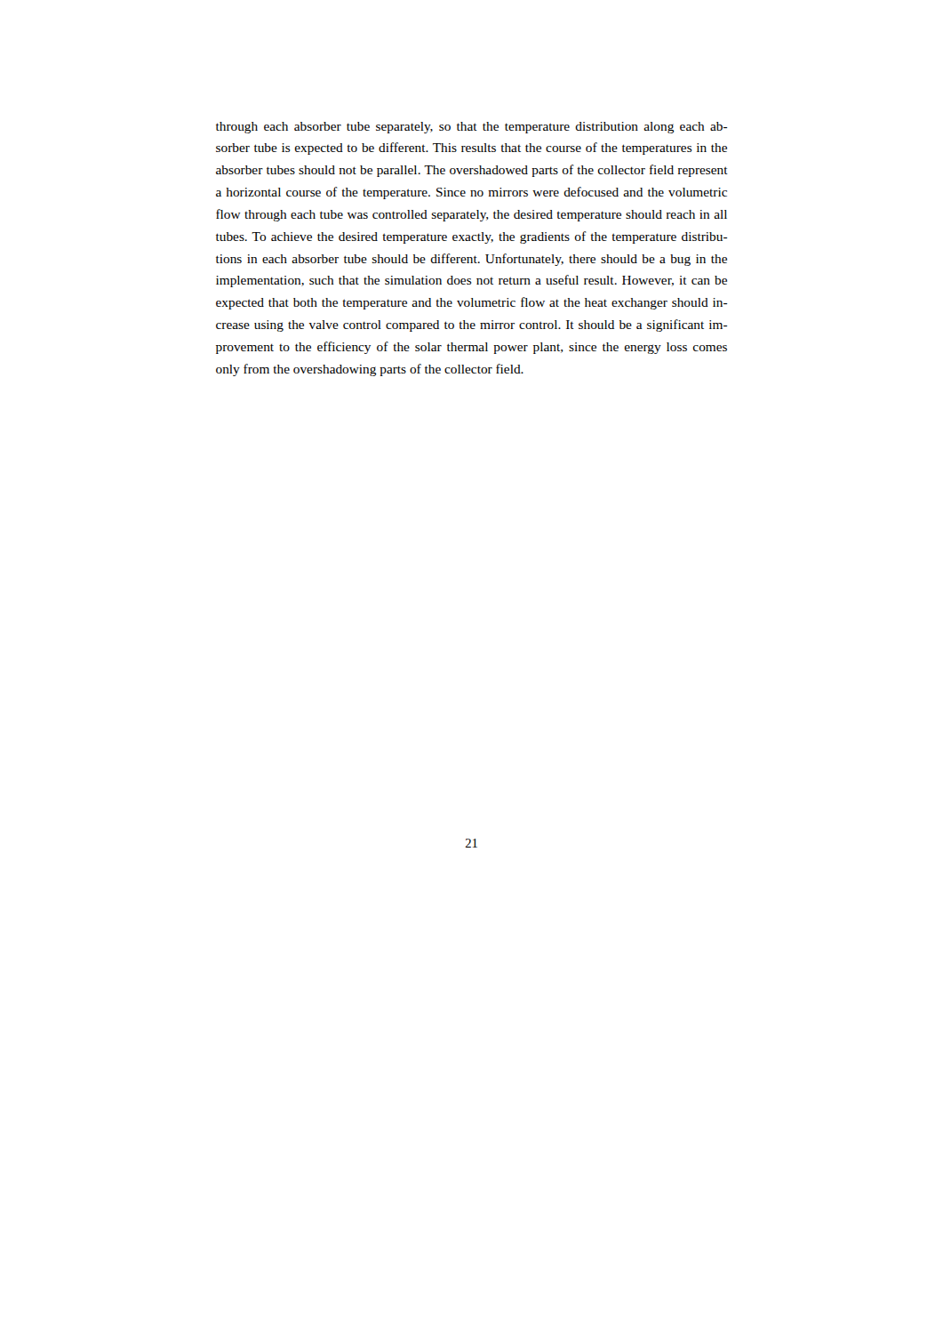through each absorber tube separately, so that the temperature distribution along each absorber tube is expected to be different. This results that the course of the temperatures in the absorber tubes should not be parallel. The overshadowed parts of the collector field represent a horizontal course of the temperature. Since no mirrors were defocused and the volumetric flow through each tube was controlled separately, the desired temperature should reach in all tubes. To achieve the desired temperature exactly, the gradients of the temperature distributions in each absorber tube should be different. Unfortunately, there should be a bug in the implementation, such that the simulation does not return a useful result. However, it can be expected that both the temperature and the volumetric flow at the heat exchanger should increase using the valve control compared to the mirror control. It should be a significant improvement to the efficiency of the solar thermal power plant, since the energy loss comes only from the overshadowing parts of the collector field.
21